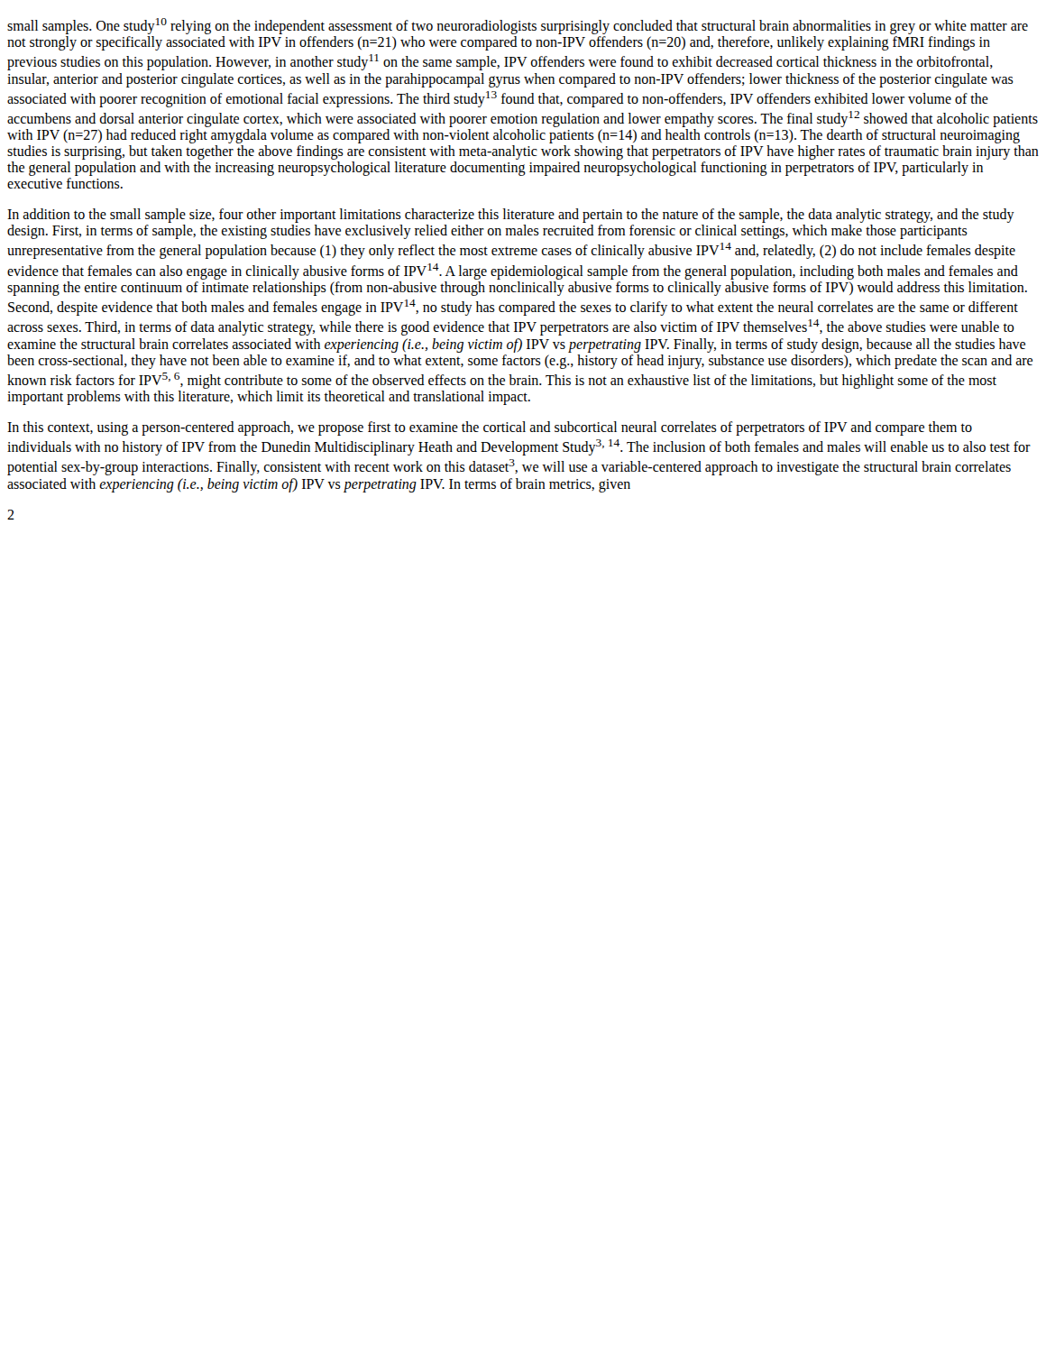small samples. One study10 relying on the independent assessment of two neuroradiologists surprisingly concluded that structural brain abnormalities in grey or white matter are not strongly or specifically associated with IPV in offenders (n=21) who were compared to non-IPV offenders (n=20) and, therefore, unlikely explaining fMRI findings in previous studies on this population. However, in another study11 on the same sample, IPV offenders were found to exhibit decreased cortical thickness in the orbitofrontal, insular, anterior and posterior cingulate cortices, as well as in the parahippocampal gyrus when compared to non-IPV offenders; lower thickness of the posterior cingulate was associated with poorer recognition of emotional facial expressions. The third study13 found that, compared to non-offenders, IPV offenders exhibited lower volume of the accumbens and dorsal anterior cingulate cortex, which were associated with poorer emotion regulation and lower empathy scores. The final study12 showed that alcoholic patients with IPV (n=27) had reduced right amygdala volume as compared with non-violent alcoholic patients (n=14) and health controls (n=13). The dearth of structural neuroimaging studies is surprising, but taken together the above findings are consistent with meta-analytic work showing that perpetrators of IPV have higher rates of traumatic brain injury than the general population and with the increasing neuropsychological literature documenting impaired neuropsychological functioning in perpetrators of IPV, particularly in executive functions.
In addition to the small sample size, four other important limitations characterize this literature and pertain to the nature of the sample, the data analytic strategy, and the study design. First, in terms of sample, the existing studies have exclusively relied either on males recruited from forensic or clinical settings, which make those participants unrepresentative from the general population because (1) they only reflect the most extreme cases of clinically abusive IPV14 and, relatedly, (2) do not include females despite evidence that females can also engage in clinically abusive forms of IPV14. A large epidemiological sample from the general population, including both males and females and spanning the entire continuum of intimate relationships (from non-abusive through nonclinically abusive forms to clinically abusive forms of IPV) would address this limitation. Second, despite evidence that both males and females engage in IPV14, no study has compared the sexes to clarify to what extent the neural correlates are the same or different across sexes. Third, in terms of data analytic strategy, while there is good evidence that IPV perpetrators are also victim of IPV themselves14, the above studies were unable to examine the structural brain correlates associated with experiencing (i.e., being victim of) IPV vs perpetrating IPV. Finally, in terms of study design, because all the studies have been cross-sectional, they have not been able to examine if, and to what extent, some factors (e.g., history of head injury, substance use disorders), which predate the scan and are known risk factors for IPV5, 6, might contribute to some of the observed effects on the brain. This is not an exhaustive list of the limitations, but highlight some of the most important problems with this literature, which limit its theoretical and translational impact.
In this context, using a person-centered approach, we propose first to examine the cortical and subcortical neural correlates of perpetrators of IPV and compare them to individuals with no history of IPV from the Dunedin Multidisciplinary Heath and Development Study3, 14. The inclusion of both females and males will enable us to also test for potential sex-by-group interactions. Finally, consistent with recent work on this dataset3, we will use a variable-centered approach to investigate the structural brain correlates associated with experiencing (i.e., being victim of) IPV vs perpetrating IPV. In terms of brain metrics, given
2